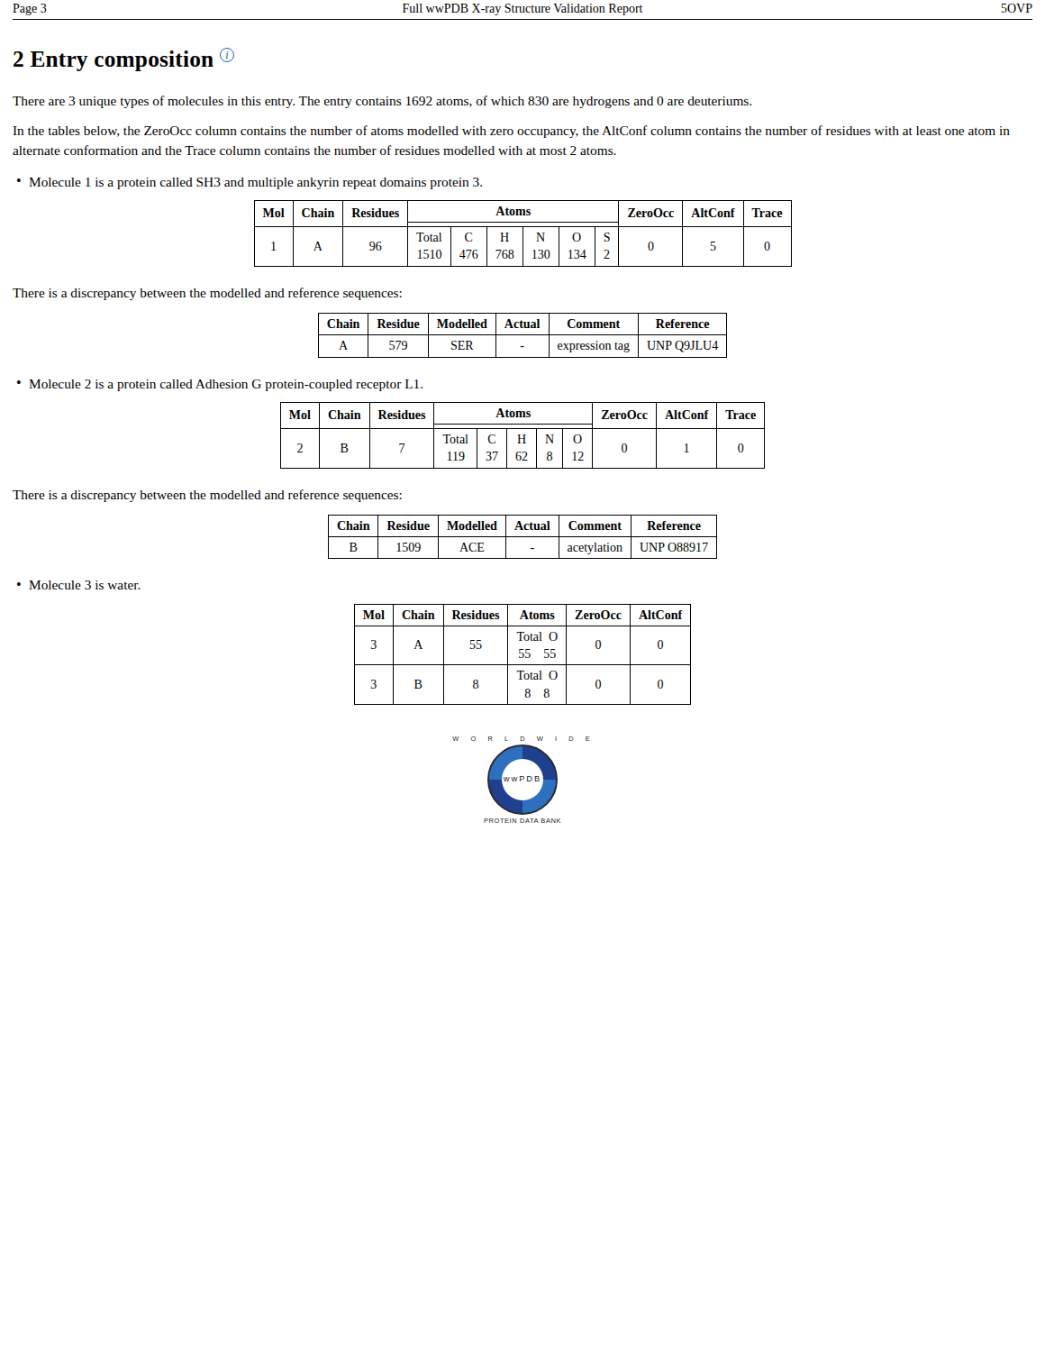Page 3
Full wwPDB X-ray Structure Validation Report
5OVP
2 Entry composition i
There are 3 unique types of molecules in this entry. The entry contains 1692 atoms, of which 830 are hydrogens and 0 are deuteriums.
In the tables below, the ZeroOcc column contains the number of atoms modelled with zero occupancy, the AltConf column contains the number of residues with at least one atom in alternate conformation and the Trace column contains the number of residues modelled with at most 2 atoms.
Molecule 1 is a protein called SH3 and multiple ankyrin repeat domains protein 3.
| Mol | Chain | Residues | Atoms | ZeroOcc | AltConf | Trace |
| --- | --- | --- | --- | --- | --- | --- |
| 1 | A | 96 | Total 1510 | C 476 | H 768 | N 130 | O 134 | S 2 | 0 | 5 | 0 |
There is a discrepancy between the modelled and reference sequences:
| Chain | Residue | Modelled | Actual | Comment | Reference |
| --- | --- | --- | --- | --- | --- |
| A | 579 | SER | - | expression tag | UNP Q9JLU4 |
Molecule 2 is a protein called Adhesion G protein-coupled receptor L1.
| Mol | Chain | Residues | Atoms | ZeroOcc | AltConf | Trace |
| --- | --- | --- | --- | --- | --- | --- |
| 2 | B | 7 | Total 119 | C 37 | H 62 | N 8 | O 12 | 0 | 1 | 0 |
There is a discrepancy between the modelled and reference sequences:
| Chain | Residue | Modelled | Actual | Comment | Reference |
| --- | --- | --- | --- | --- | --- |
| B | 1509 | ACE | - | acetylation | UNP O88917 |
Molecule 3 is water.
| Mol | Chain | Residues | Atoms | ZeroOcc | AltConf |
| --- | --- | --- | --- | --- | --- |
| 3 | A | 55 | Total O 55 55 | 0 | 0 |
| 3 | B | 8 | Total O 8 8 | 0 | 0 |
W O R L D W I D E
wwPDB
PROTEIN DATA BANK